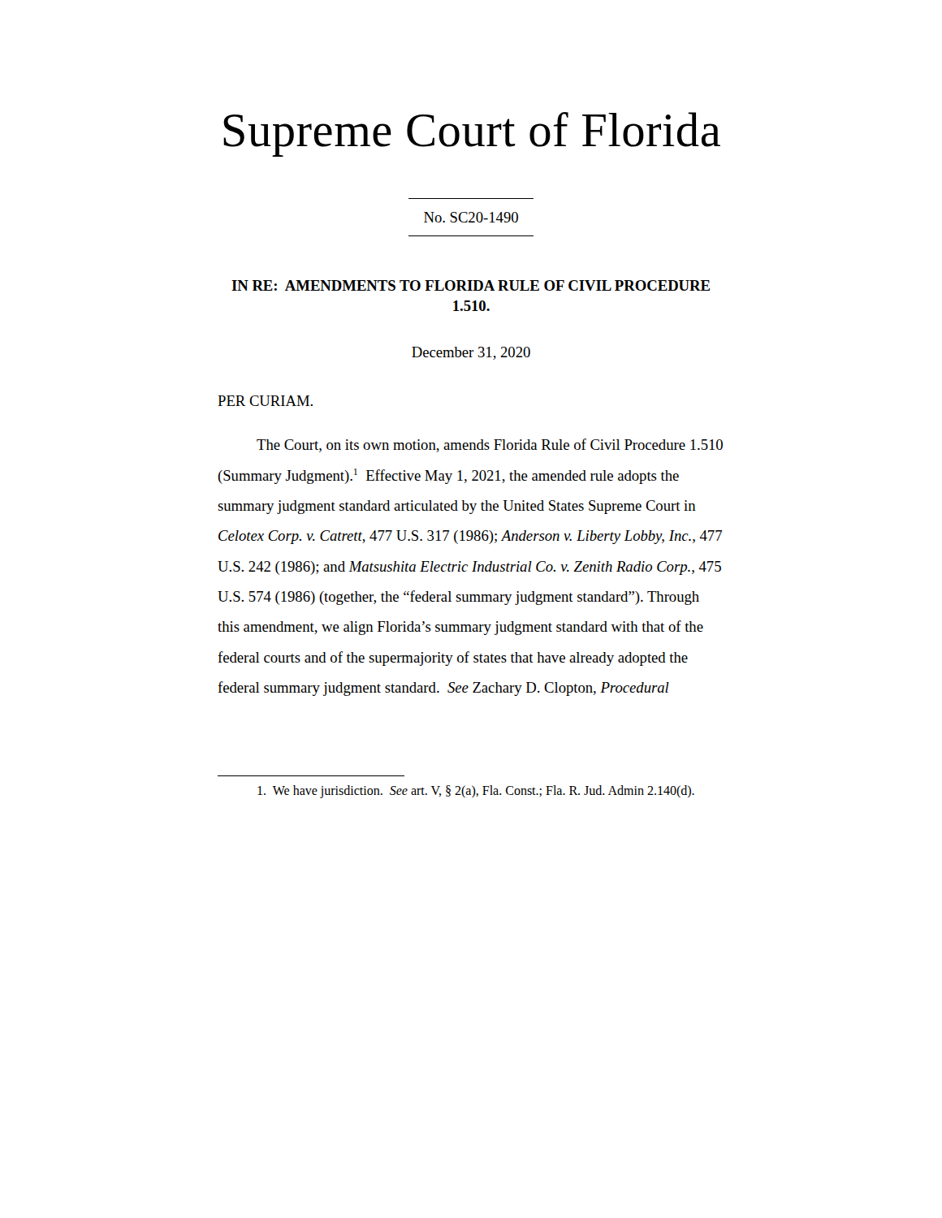Supreme Court of Florida
No. SC20-1490
In re: Amendments to Florida Rule of Civil Procedure 1.510.
December 31, 2020
PER CURIAM.
The Court, on its own motion, amends Florida Rule of Civil Procedure 1.510 (Summary Judgment).1 Effective May 1, 2021, the amended rule adopts the summary judgment standard articulated by the United States Supreme Court in Celotex Corp. v. Catrett, 477 U.S. 317 (1986); Anderson v. Liberty Lobby, Inc., 477 U.S. 242 (1986); and Matsushita Electric Industrial Co. v. Zenith Radio Corp., 475 U.S. 574 (1986) (together, the “federal summary judgment standard”). Through this amendment, we align Florida’s summary judgment standard with that of the federal courts and of the supermajority of states that have already adopted the federal summary judgment standard. See Zachary D. Clopton, Procedural
1. We have jurisdiction. See art. V, § 2(a), Fla. Const.; Fla. R. Jud. Admin 2.140(d).